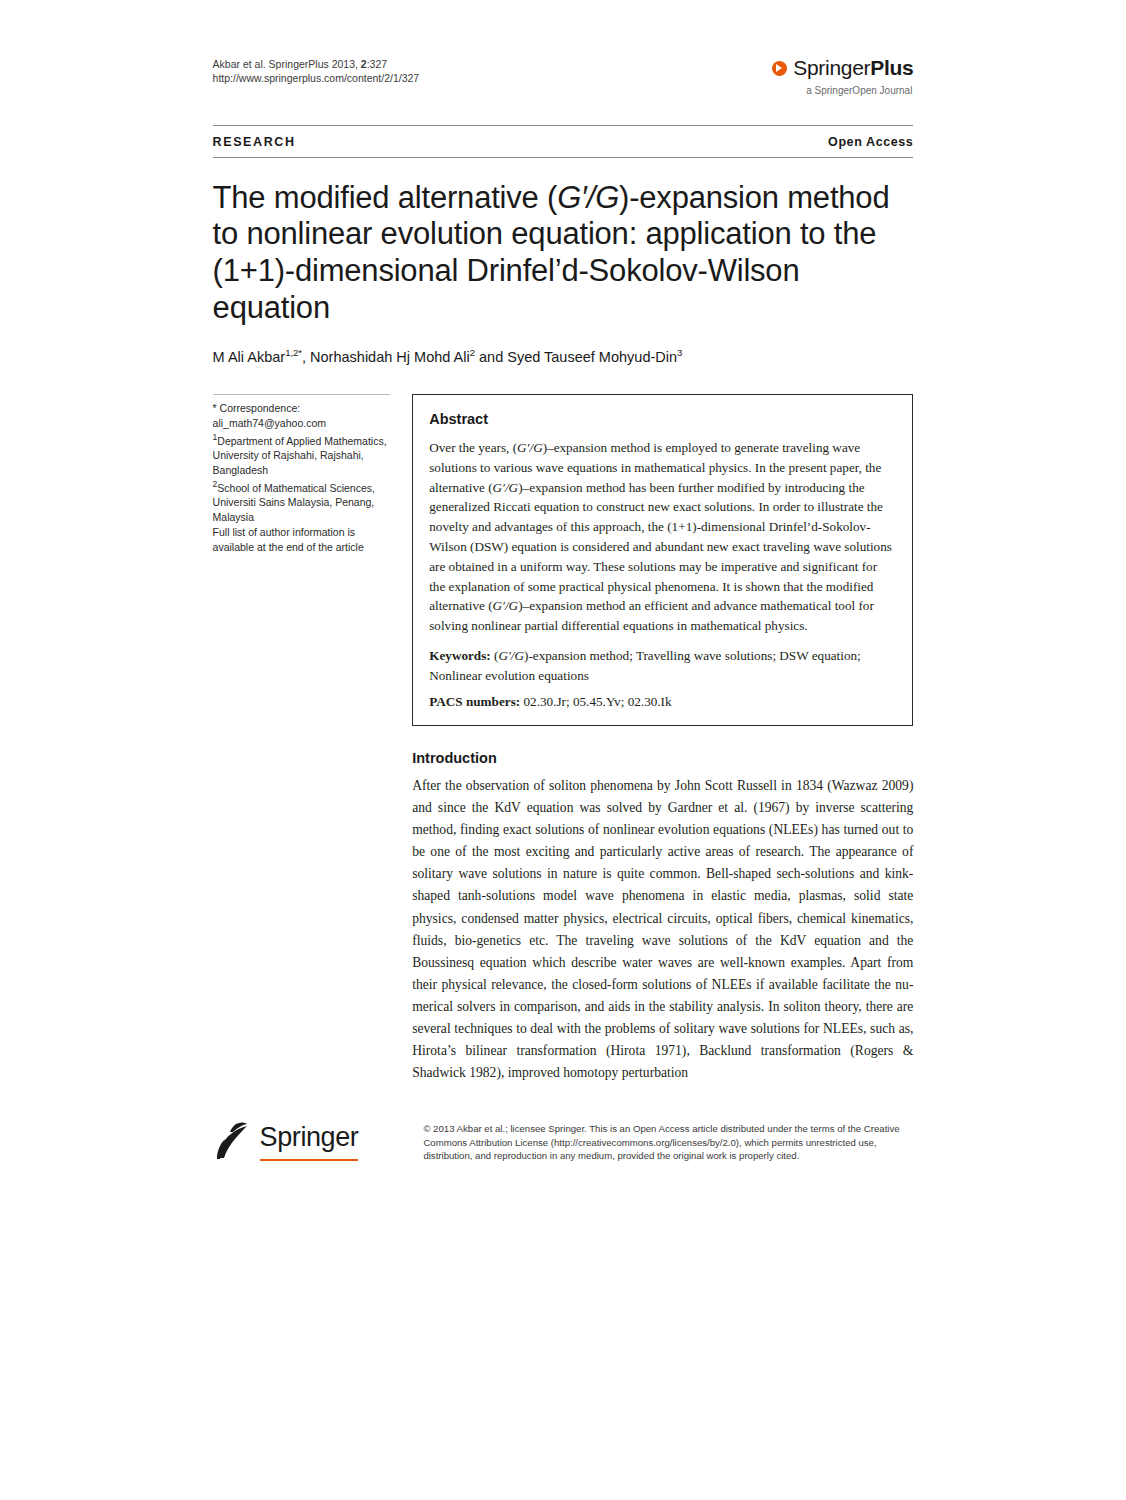Akbar et al. SpringerPlus 2013, 2:327
http://www.springerplus.com/content/2/1/327
SpringerPlus
a SpringerOpen Journal
RESEARCH
Open Access
The modified alternative (G′/G)-expansion method to nonlinear evolution equation: application to the (1+1)-dimensional Drinfel’d-Sokolov-Wilson equation
M Ali Akbar1,2*, Norhashidah Hj Mohd Ali2 and Syed Tauseef Mohyud-Din3
* Correspondence:
ali_math74@yahoo.com
1Department of Applied Mathematics, University of Rajshahi, Rajshahi, Bangladesh
2School of Mathematical Sciences, Universiti Sains Malaysia, Penang, Malaysia
Full list of author information is available at the end of the article
Abstract
Over the years, (G′/G)–expansion method is employed to generate traveling wave solutions to various wave equations in mathematical physics. In the present paper, the alternative (G′/G)–expansion method has been further modified by introducing the generalized Riccati equation to construct new exact solutions. In order to illustrate the novelty and advantages of this approach, the (1+1)-dimensional Drinfel’d-Sokolov-Wilson (DSW) equation is considered and abundant new exact traveling wave solutions are obtained in a uniform way. These solutions may be imperative and significant for the explanation of some practical physical phenomena. It is shown that the modified alternative (G′/G)–expansion method an efficient and advance mathematical tool for solving nonlinear partial differential equations in mathematical physics.
Keywords: (G′/G)-expansion method; Travelling wave solutions; DSW equation; Nonlinear evolution equations
PACS numbers: 02.30.Jr; 05.45.Yv; 02.30.Ik
Introduction
After the observation of soliton phenomena by John Scott Russell in 1834 (Wazwaz 2009) and since the KdV equation was solved by Gardner et al. (1967) by inverse scattering method, finding exact solutions of nonlinear evolution equations (NLEEs) has turned out to be one of the most exciting and particularly active areas of research. The appearance of solitary wave solutions in nature is quite common. Bell-shaped sech-solutions and kink-shaped tanh-solutions model wave phenomena in elastic media, plasmas, solid state physics, condensed matter physics, electrical circuits, optical fibers, chemical kinematics, fluids, bio-genetics etc. The traveling wave solutions of the KdV equation and the Boussinesq equation which describe water waves are well-known examples. Apart from their physical relevance, the closed-form solutions of NLEEs if available facilitate the numerical solvers in comparison, and aids in the stability analysis. In soliton theory, there are several techniques to deal with the problems of solitary wave solutions for NLEEs, such as, Hirota’s bilinear transformation (Hirota 1971), Backlund transformation (Rogers & Shadwick 1982), improved homotopy perturbation
Springer
© 2013 Akbar et al.; licensee Springer. This is an Open Access article distributed under the terms of the Creative Commons Attribution License (http://creativecommons.org/licenses/by/2.0), which permits unrestricted use, distribution, and reproduction in any medium, provided the original work is properly cited.